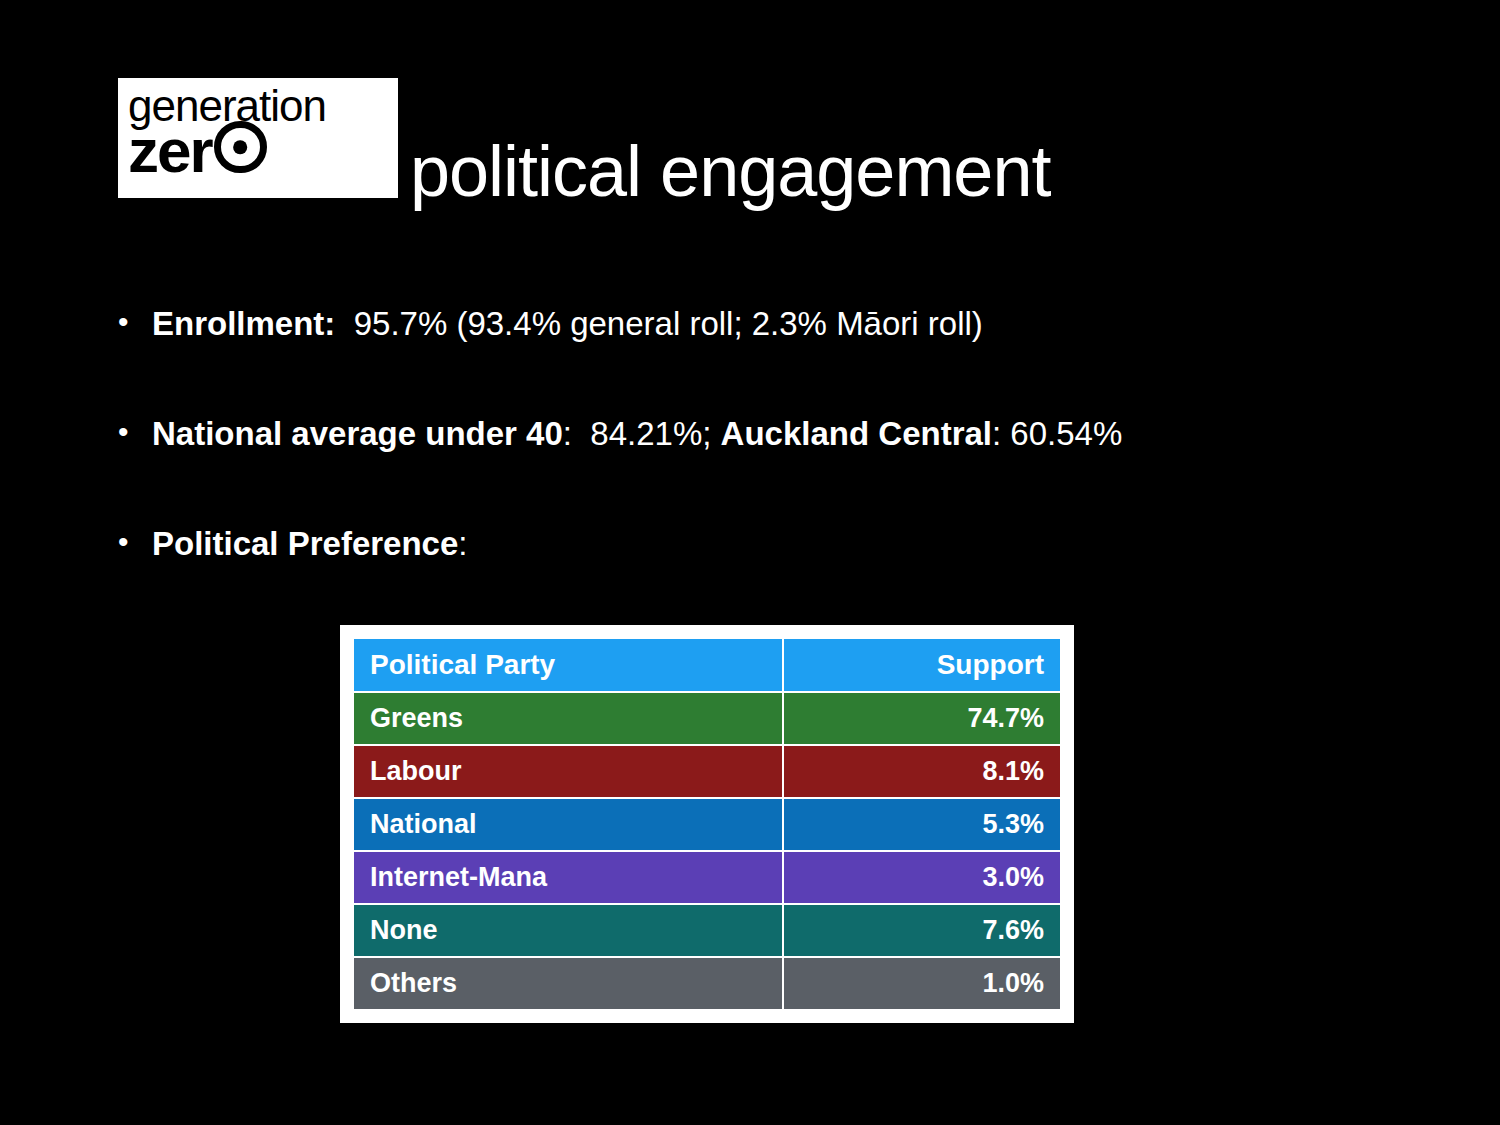generation zer
political engagement
Enrollment: 95.7% (93.4% general roll; 2.3% Māori roll)
National average under 40: 84.21%; Auckland Central: 60.54%
Political Preference:
| Political Party | Support |
| --- | --- |
| Greens | 74.7% |
| Labour | 8.1% |
| National | 5.3% |
| Internet-Mana | 3.0% |
| None | 7.6% |
| Others | 1.0% |